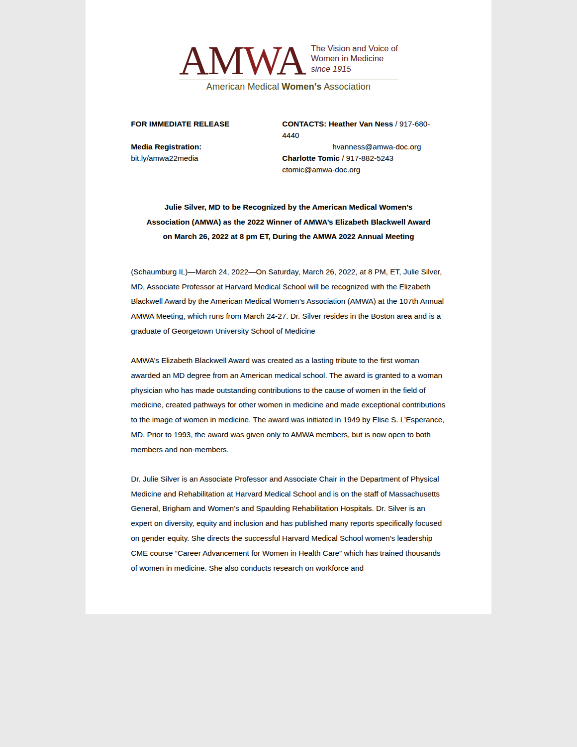AMWA
The Vision and Voice of Women in Medicine since 1915
American Medical Women's Association
FOR IMMEDIATE RELEASE
Media Registration:
bit.ly/amwa22media
CONTACTS: Heather Van Ness / 917-680-4440
hvanness@amwa-doc.org
Charlotte Tomic / 917-882-5243
ctomic@amwa-doc.org
Julie Silver, MD to be Recognized by the American Medical Women’s Association (AMWA) as the 2022 Winner of AMWA’s Elizabeth Blackwell Award on March 26, 2022 at 8 pm ET, During the AMWA 2022 Annual Meeting
(Schaumburg IL)—March 24, 2022—On Saturday, March 26, 2022, at 8 PM, ET, Julie Silver, MD, Associate Professor at Harvard Medical School will be recognized with the Elizabeth Blackwell Award by the American Medical Women’s Association (AMWA) at the 107th Annual AMWA Meeting, which runs from March 24-27. Dr. Silver resides in the Boston area and is a graduate of Georgetown University School of Medicine
AMWA’s Elizabeth Blackwell Award was created as a lasting tribute to the first woman awarded an MD degree from an American medical school. The award is granted to a woman physician who has made outstanding contributions to the cause of women in the field of medicine, created pathways for other women in medicine and made exceptional contributions to the image of women in medicine. The award was initiated in 1949 by Elise S. L’Esperance, MD. Prior to 1993, the award was given only to AMWA members, but is now open to both members and non-members.
Dr. Julie Silver is an Associate Professor and Associate Chair in the Department of Physical Medicine and Rehabilitation at Harvard Medical School and is on the staff of Massachusetts General, Brigham and Women’s and Spaulding Rehabilitation Hospitals. Dr. Silver is an expert on diversity, equity and inclusion and has published many reports specifically focused on gender equity. She directs the successful Harvard Medical School women’s leadership CME course “Career Advancement for Women in Health Care” which has trained thousands of women in medicine. She also conducts research on workforce and